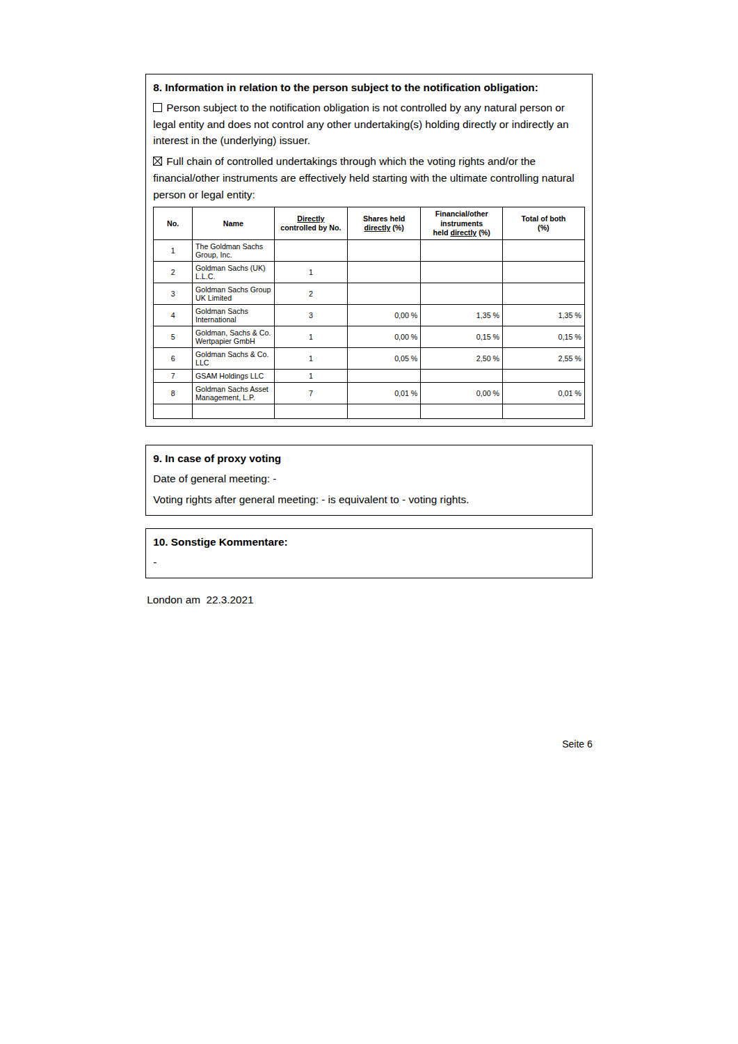8. Information in relation to the person subject to the notification obligation:
Person subject to the notification obligation is not controlled by any natural person or legal entity and does not control any other undertaking(s) holding directly or indirectly an interest in the (underlying) issuer.
Full chain of controlled undertakings through which the voting rights and/or the financial/other instruments are effectively held starting with the ultimate controlling natural person or legal entity:
| No. | Name | Directly controlled by No. | Shares held directly (%) | Financial/other instruments held directly (%) | Total of both (%) |
| --- | --- | --- | --- | --- | --- |
| 1 | The Goldman Sachs Group, Inc. | | | | |
| 2 | Goldman Sachs (UK) L.L.C. | 1 | | | |
| 3 | Goldman Sachs Group UK Limited | 2 | | | |
| 4 | Goldman Sachs International | 3 | 0,00 % | 1,35 % | 1,35 % |
| 5 | Goldman, Sachs & Co. Wertpapier GmbH | 1 | 0,00 % | 0,15 % | 0,15 % |
| 6 | Goldman Sachs & Co. LLC | 1 | 0,05 % | 2,50 % | 2,55 % |
| 7 | GSAM Holdings LLC | 1 | | | |
| 8 | Goldman Sachs Asset Management, L.P. | 7 | 0,01 % | 0,00 % | 0,01 % |
9. In case of proxy voting
Date of general meeting: -
Voting rights after general meeting: - is equivalent to - voting rights.
10. Sonstige Kommentare:
-
London am 22.3.2021
Seite 6